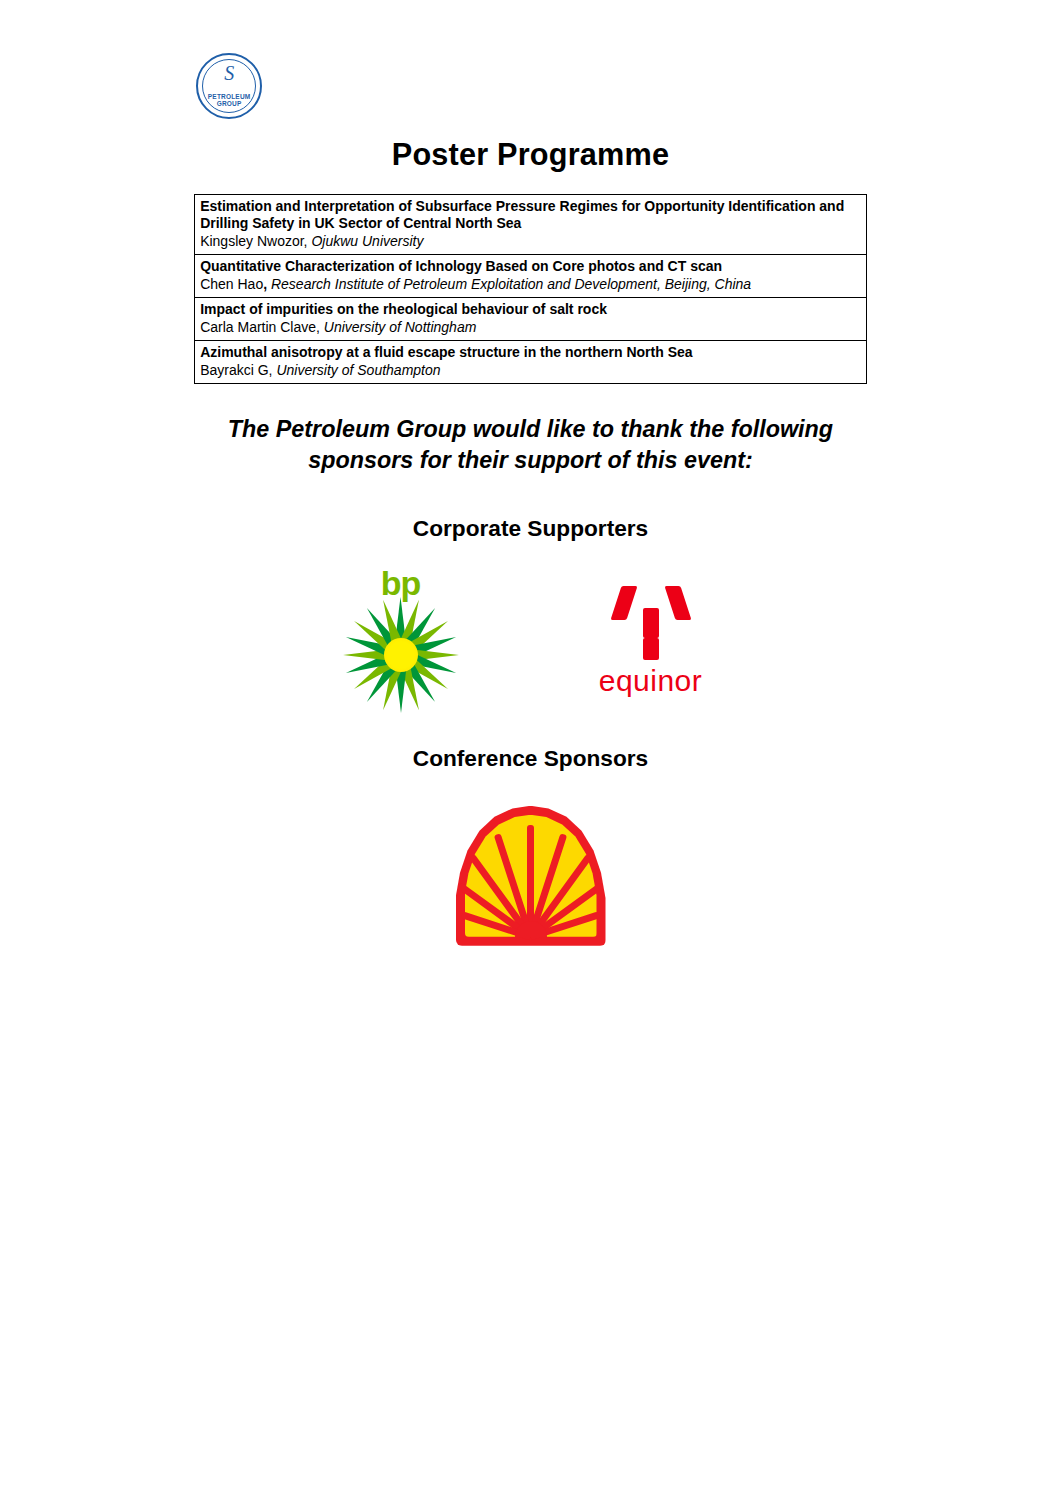S
PETROLEUM
GROUP
Poster Programme
| Estimation and Interpretation of Subsurface Pressure Regimes for Opportunity Identification and Drilling Safety in UK Sector of Central North Sea Kingsley Nwozor, Ojukwu University |
| Quantitative Characterization of Ichnology Based on Core photos and CT scan Chen Hao , Research Institute of Petroleum Exploitation and Development, Beijing, China |
| Impact of impurities on the rheological behaviour of salt rock Carla Martin Clave, University of Nottingham |
| Azimuthal anisotropy at a fluid escape structure in the northern North Sea Bayrakci G, University of Southampton |
The Petroleum Group would like to thank the following sponsors for their support of this event:
Corporate Supporters
bp
equinor
Conference Sponsors